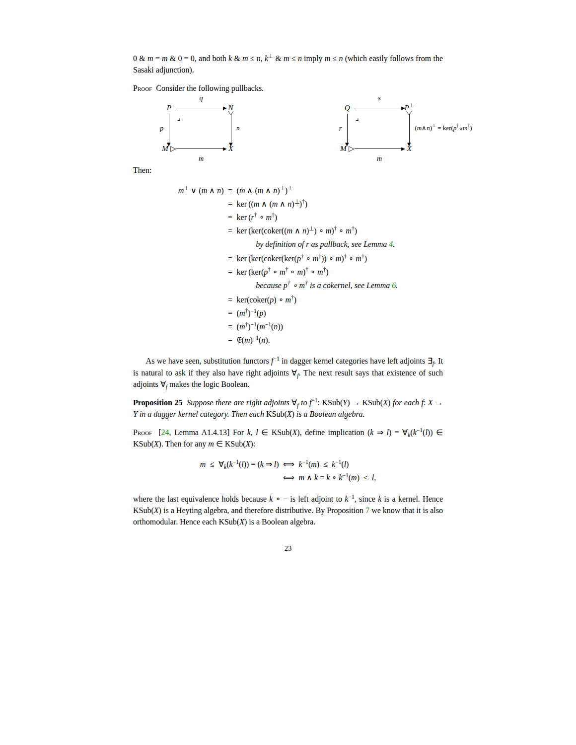0 & m = m & 0 = 0, and both k & m ≤ n, k⊥ & m ≤ n imply m ≤ n (which easily follows from the Sasaki adjunction).
Proof Consider the following pullbacks.
P
q ▸
N
⌟
p ▾
▽ ▾ n
M ▷
▸ m
X
Q
s ▸
P⊥
⌟
r ▾
▽ ▾ (m∧n)⊥ = ker(p†∘m†)
M ▷
▸ m
X
Then:
| m ⊥ ∨ ( m ∧ n ) | = | ( m ∧ ( m ∧ n ) ⊥ ) ⊥ |
| | = | ker (( m ∧ ( m ∧ n ) ⊥ ) † ) |
| | = | ker ( r † ∘ m † ) |
| | = | ker ( ker ( coker (( m ∧ n ) ⊥ ) ∘ m ) † ∘ m † ) |
| | | by definition of r as pullback, see Lemma 4 . |
| | = | ker ( ker ( coker ( ker ( p † ∘ m † )) ∘ m ) † ∘ m † ) |
| | = | ker ( ker ( p † ∘ m † ∘ m ) † ∘ m † ) |
| | | because p † ∘ m † is a cokernel, see Lemma 6 . |
| | = | ker ( coker ( p ) ∘ m † ) |
| | = | ( m † ) −1 ( p ) |
| | = | ( m † ) −1 ( m −1 ( n )) |
| | = | 𝔈 ( m ) −1 ( n ). |
As we have seen, substitution functors f−1 in dagger kernel categories have left adjoints ∃f. It is natural to ask if they also have right adjoints ∀f. The next result says that existence of such adjoints ∀f makes the logic Boolean.
Proposition 25 Suppose there are right adjoints ∀f to f−1: KSub(Y) → KSub(X) for each f: X → Y in a dagger kernel category. Then each KSub(X) is a Boolean algebra.
Proof [24, Lemma A1.4.13] For k, l ∈ KSub(X), define implication (k ⇒ l) = ∀k(k−1(l)) ∈ KSub(X). Then for any m ∈ KSub(X):
| m | ≤ | ∀ k ( k −1 ( l )) = ( k ⇒ l ) | ⟺ | k −1 ( m ) ≤ k −1 ( l ) |
| | | | ⟺ | m ∧ k = k ∘ k −1 ( m ) ≤ l , |
where the last equivalence holds because k ∘ − is left adjoint to k−1, since k is a kernel. Hence KSub(X) is a Heyting algebra, and therefore distributive. By Proposition 7 we know that it is also orthomodular. Hence each KSub(X) is a Boolean algebra.
23